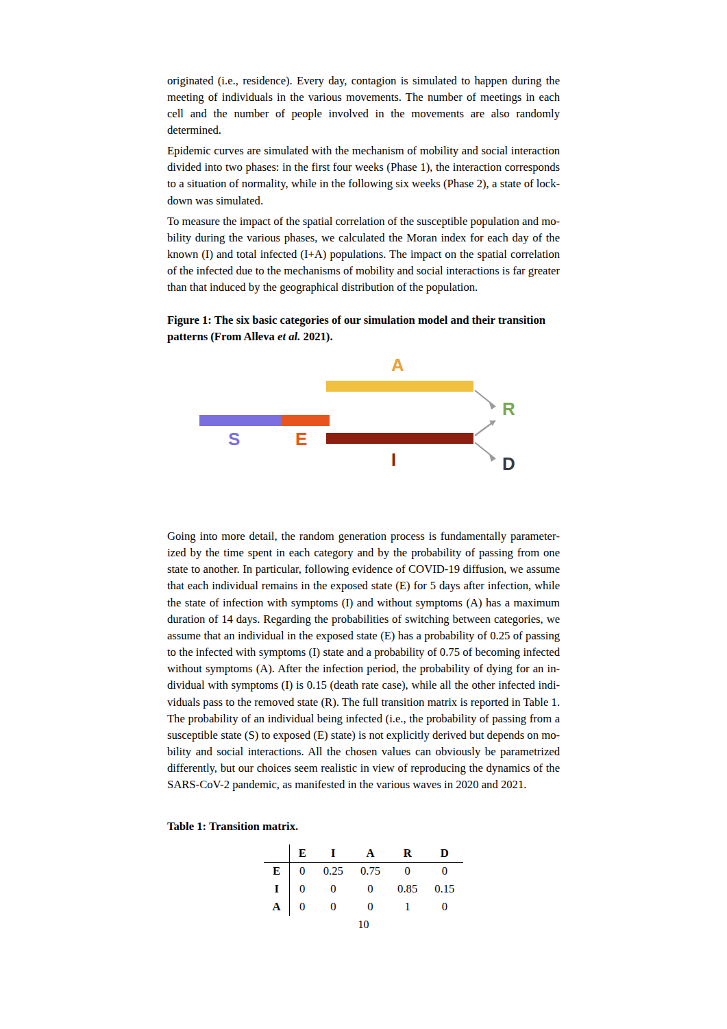originated (i.e., residence). Every day, contagion is simulated to happen during the meeting of individuals in the various movements. The number of meetings in each cell and the number of people involved in the movements are also randomly determined.
Epidemic curves are simulated with the mechanism of mobility and social interaction divided into two phases: in the first four weeks (Phase 1), the interaction corresponds to a situation of normality, while in the following six weeks (Phase 2), a state of lockdown was simulated.
To measure the impact of the spatial correlation of the susceptible population and mobility during the various phases, we calculated the Moran index for each day of the known (I) and total infected (I+A) populations. The impact on the spatial correlation of the infected due to the mechanisms of mobility and social interactions is far greater than that induced by the geographical distribution of the population.
Figure 1: The six basic categories of our simulation model and their transition patterns (From Alleva et al. 2021).
A R S E I D
Going into more detail, the random generation process is fundamentally parameterized by the time spent in each category and by the probability of passing from one state to another. In particular, following evidence of COVID-19 diffusion, we assume that each individual remains in the exposed state (E) for 5 days after infection, while the state of infection with symptoms (I) and without symptoms (A) has a maximum duration of 14 days. Regarding the probabilities of switching between categories, we assume that an individual in the exposed state (E) has a probability of 0.25 of passing to the infected with symptoms (I) state and a probability of 0.75 of becoming infected without symptoms (A). After the infection period, the probability of dying for an individual with symptoms (I) is 0.15 (death rate case), while all the other infected individuals pass to the removed state (R). The full transition matrix is reported in Table 1. The probability of an individual being infected (i.e., the probability of passing from a susceptible state (S) to exposed (E) state) is not explicitly derived but depends on mobility and social interactions. All the chosen values can obviously be parametrized differently, but our choices seem realistic in view of reproducing the dynamics of the SARS-CoV-2 pandemic, as manifested in the various waves in 2020 and 2021.
Table 1: Transition matrix.
| | E | I | A | R | D |
| --- | --- | --- | --- | --- | --- |
| E | 0 | 0.25 | 0.75 | 0 | 0 |
| I | 0 | 0 | 0 | 0.85 | 0.15 |
| A | 0 | 0 | 0 | 1 | 0 |
10